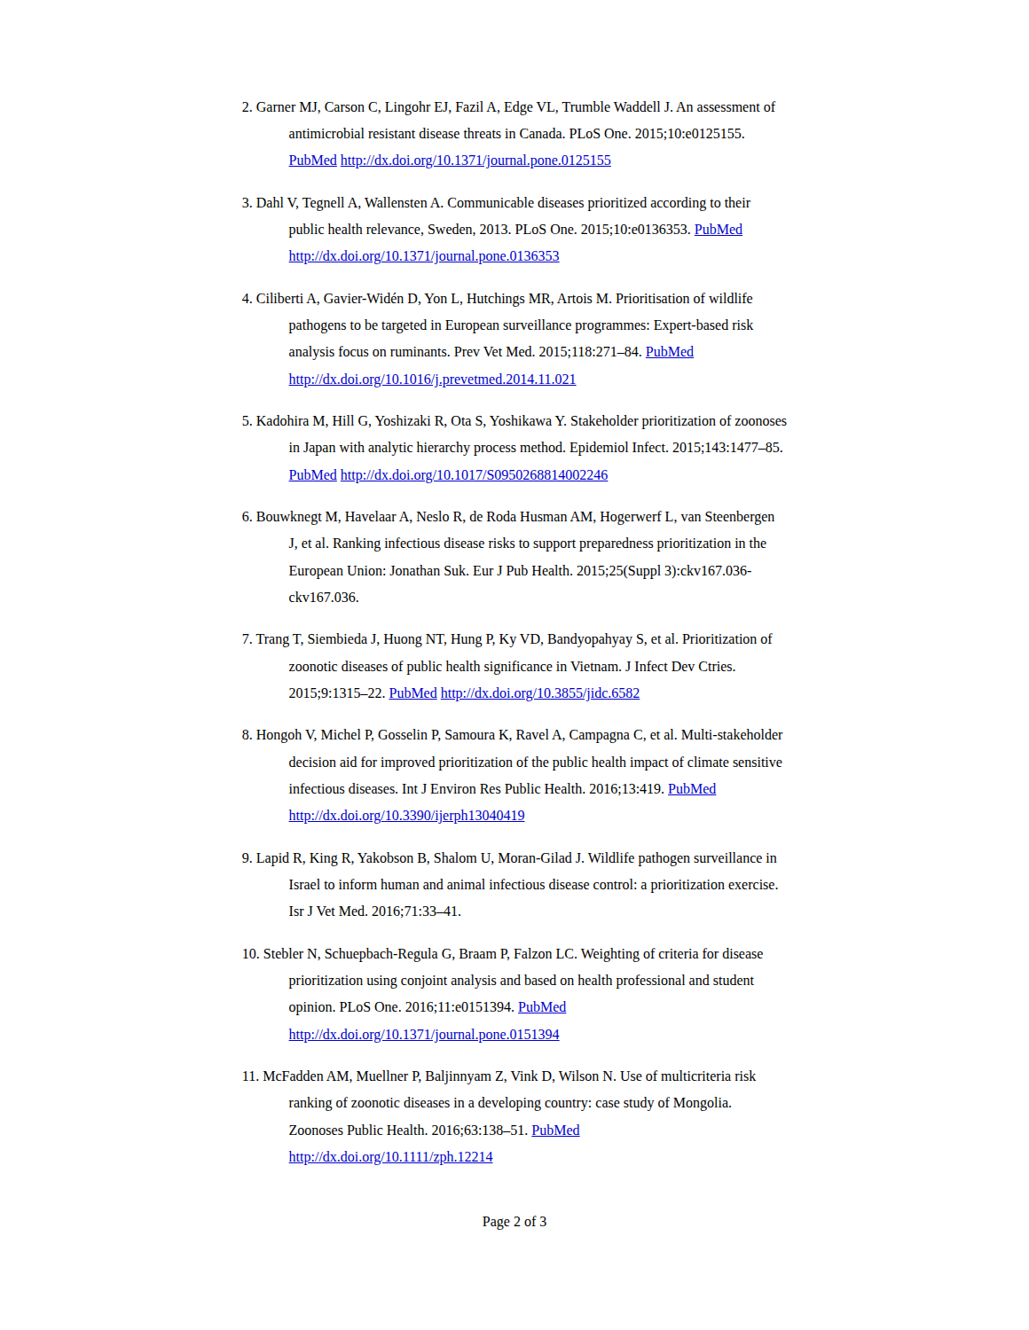2. Garner MJ, Carson C, Lingohr EJ, Fazil A, Edge VL, Trumble Waddell J. An assessment of antimicrobial resistant disease threats in Canada. PLoS One. 2015;10:e0125155. PubMed http://dx.doi.org/10.1371/journal.pone.0125155
3. Dahl V, Tegnell A, Wallensten A. Communicable diseases prioritized according to their public health relevance, Sweden, 2013. PLoS One. 2015;10:e0136353. PubMed http://dx.doi.org/10.1371/journal.pone.0136353
4. Ciliberti A, Gavier-Widén D, Yon L, Hutchings MR, Artois M. Prioritisation of wildlife pathogens to be targeted in European surveillance programmes: Expert-based risk analysis focus on ruminants. Prev Vet Med. 2015;118:271–84. PubMed http://dx.doi.org/10.1016/j.prevetmed.2014.11.021
5. Kadohira M, Hill G, Yoshizaki R, Ota S, Yoshikawa Y. Stakeholder prioritization of zoonoses in Japan with analytic hierarchy process method. Epidemiol Infect. 2015;143:1477–85. PubMed http://dx.doi.org/10.1017/S0950268814002246
6. Bouwknegt M, Havelaar A, Neslo R, de Roda Husman AM, Hogerwerf L, van Steenbergen J, et al. Ranking infectious disease risks to support preparedness prioritization in the European Union: Jonathan Suk. Eur J Pub Health. 2015;25(Suppl 3):ckv167.036-ckv167.036.
7. Trang T, Siembieda J, Huong NT, Hung P, Ky VD, Bandyopahyay S, et al. Prioritization of zoonotic diseases of public health significance in Vietnam. J Infect Dev Ctries. 2015;9:1315–22. PubMed http://dx.doi.org/10.3855/jidc.6582
8. Hongoh V, Michel P, Gosselin P, Samoura K, Ravel A, Campagna C, et al. Multi-stakeholder decision aid for improved prioritization of the public health impact of climate sensitive infectious diseases. Int J Environ Res Public Health. 2016;13:419. PubMed http://dx.doi.org/10.3390/ijerph13040419
9. Lapid R, King R, Yakobson B, Shalom U, Moran-Gilad J. Wildlife pathogen surveillance in Israel to inform human and animal infectious disease control: a prioritization exercise. Isr J Vet Med. 2016;71:33–41.
10. Stebler N, Schuepbach-Regula G, Braam P, Falzon LC. Weighting of criteria for disease prioritization using conjoint analysis and based on health professional and student opinion. PLoS One. 2016;11:e0151394. PubMed http://dx.doi.org/10.1371/journal.pone.0151394
11. McFadden AM, Muellner P, Baljinnyam Z, Vink D, Wilson N. Use of multicriteria risk ranking of zoonotic diseases in a developing country: case study of Mongolia. Zoonoses Public Health. 2016;63:138–51. PubMed http://dx.doi.org/10.1111/zph.12214
Page 2 of 3